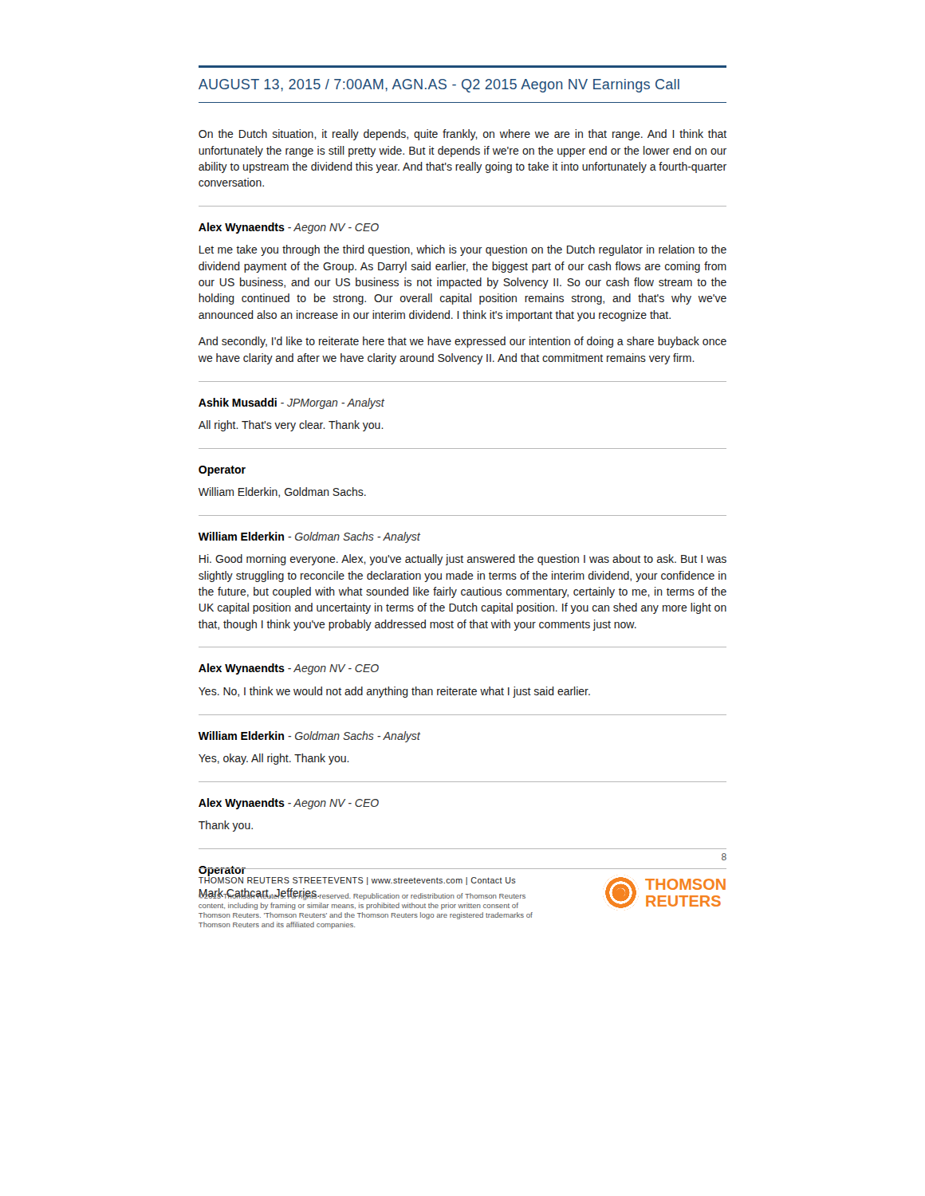AUGUST 13, 2015 / 7:00AM, AGN.AS - Q2 2015 Aegon NV Earnings Call
On the Dutch situation, it really depends, quite frankly, on where we are in that range. And I think that unfortunately the range is still pretty wide. But it depends if we're on the upper end or the lower end on our ability to upstream the dividend this year. And that's really going to take it into unfortunately a fourth-quarter conversation.
Alex Wynaendts - Aegon NV - CEO
Let me take you through the third question, which is your question on the Dutch regulator in relation to the dividend payment of the Group. As Darryl said earlier, the biggest part of our cash flows are coming from our US business, and our US business is not impacted by Solvency II. So our cash flow stream to the holding continued to be strong. Our overall capital position remains strong, and that's why we've announced also an increase in our interim dividend. I think it's important that you recognize that.
And secondly, I'd like to reiterate here that we have expressed our intention of doing a share buyback once we have clarity and after we have clarity around Solvency II. And that commitment remains very firm.
Ashik Musaddi - JPMorgan - Analyst
All right. That's very clear. Thank you.
Operator
William Elderkin, Goldman Sachs.
William Elderkin - Goldman Sachs - Analyst
Hi. Good morning everyone. Alex, you've actually just answered the question I was about to ask. But I was slightly struggling to reconcile the declaration you made in terms of the interim dividend, your confidence in the future, but coupled with what sounded like fairly cautious commentary, certainly to me, in terms of the UK capital position and uncertainty in terms of the Dutch capital position. If you can shed any more light on that, though I think you've probably addressed most of that with your comments just now.
Alex Wynaendts - Aegon NV - CEO
Yes. No, I think we would not add anything than reiterate what I just said earlier.
William Elderkin - Goldman Sachs - Analyst
Yes, okay. All right. Thank you.
Alex Wynaendts - Aegon NV - CEO
Thank you.
Operator
Mark Cathcart, Jefferies.
8
THOMSON REUTERS STREETEVENTS | www.streetevents.com | Contact Us
©2015 Thomson Reuters. All rights reserved. Republication or redistribution of Thomson Reuters content, including by framing or similar means, is prohibited without the prior written consent of Thomson Reuters. 'Thomson Reuters' and the Thomson Reuters logo are registered trademarks of Thomson Reuters and its affiliated companies.
THOMSON REUTERS